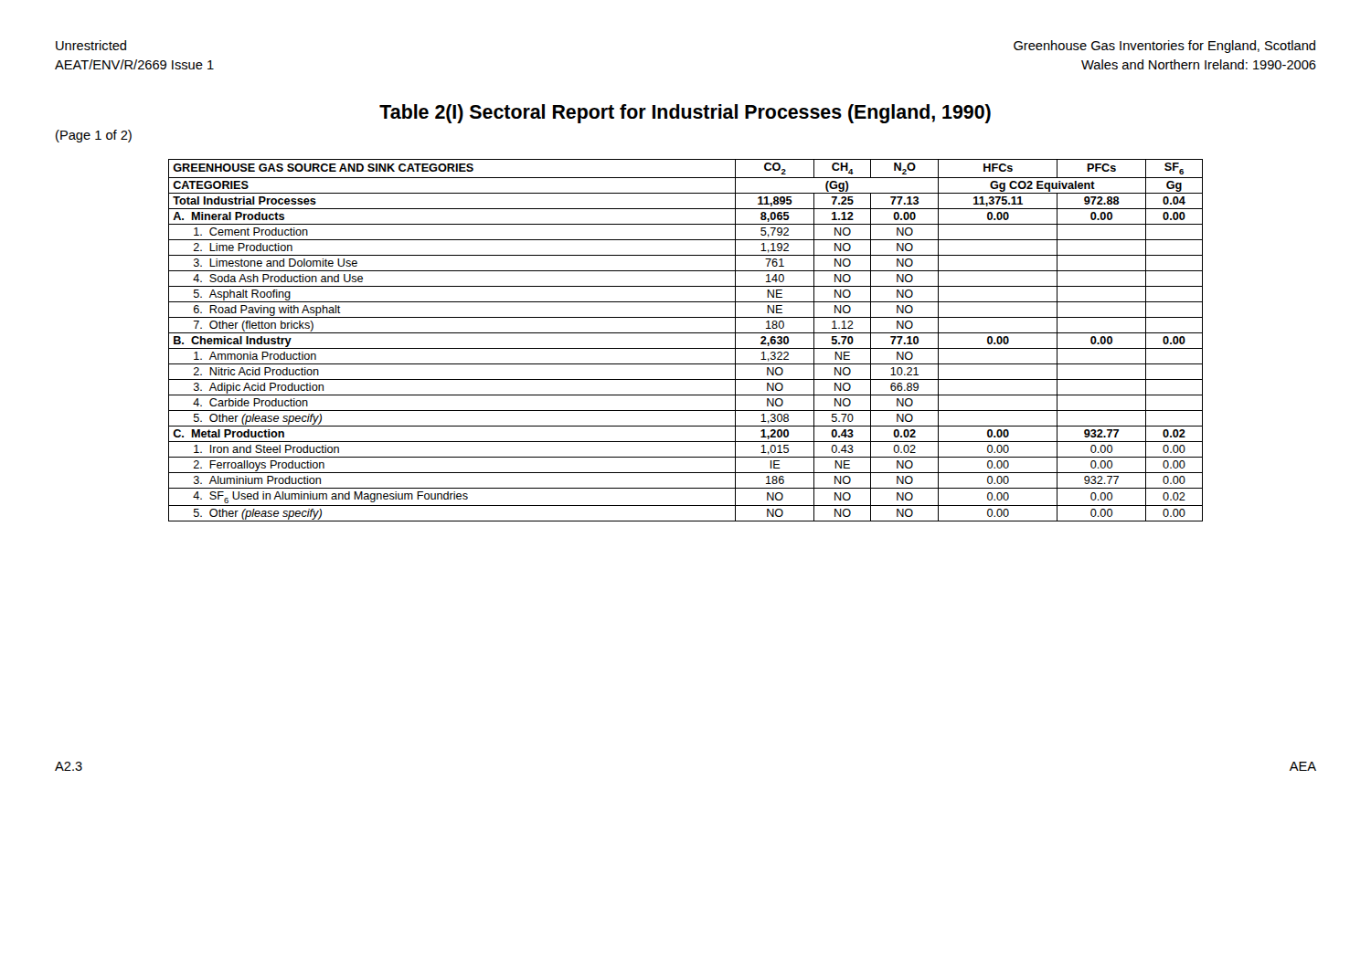Unrestricted
AEAT/ENV/R/2669 Issue 1
Greenhouse Gas Inventories for England, Scotland
Wales and Northern Ireland: 1990-2006
Table 2(I) Sectoral Report for Industrial Processes (England, 1990)
(Page 1 of 2)
| GREENHOUSE GAS SOURCE AND SINK CATEGORIES | CO 2 | CH 4 | N 2 O | HFCs | PFCs | SF 6 |
| --- | --- | --- | --- | --- | --- | --- |
| CATEGORIES | (Gg) | Gg CO2 Equivalent | Gg |
| Total Industrial Processes | 11,895 | 7.25 | 77.13 | 11,375.11 | 972.88 | 0.04 |
| A. Mineral Products | 8,065 | 1.12 | 0.00 | 0.00 | 0.00 | 0.00 |
| 1. Cement Production | 5,792 | NO | NO | | | |
| 2. Lime Production | 1,192 | NO | NO | | | |
| 3. Limestone and Dolomite Use | 761 | NO | NO | | | |
| 4. Soda Ash Production and Use | 140 | NO | NO | | | |
| 5. Asphalt Roofing | NE | NO | NO | | | |
| 6. Road Paving with Asphalt | NE | NO | NO | | | |
| 7. Other (fletton bricks) | 180 | 1.12 | NO | | | |
| B. Chemical Industry | 2,630 | 5.70 | 77.10 | 0.00 | 0.00 | 0.00 |
| 1. Ammonia Production | 1,322 | NE | NO | | | |
| 2. Nitric Acid Production | NO | NO | 10.21 | | | |
| 3. Adipic Acid Production | NO | NO | 66.89 | | | |
| 4. Carbide Production | NO | NO | NO | | | |
| 5. Other (please specify) | 1,308 | 5.70 | NO | | | |
| C. Metal Production | 1,200 | 0.43 | 0.02 | 0.00 | 932.77 | 0.02 |
| 1. Iron and Steel Production | 1,015 | 0.43 | 0.02 | 0.00 | 0.00 | 0.00 |
| 2. Ferroalloys Production | IE | NE | NO | 0.00 | 0.00 | 0.00 |
| 3. Aluminium Production | 186 | NO | NO | 0.00 | 932.77 | 0.00 |
| 4. SF 6 Used in Aluminium and Magnesium Foundries | NO | NO | NO | 0.00 | 0.00 | 0.02 |
| 5. Other (please specify) | NO | NO | NO | 0.00 | 0.00 | 0.00 |
A2.3
AEA